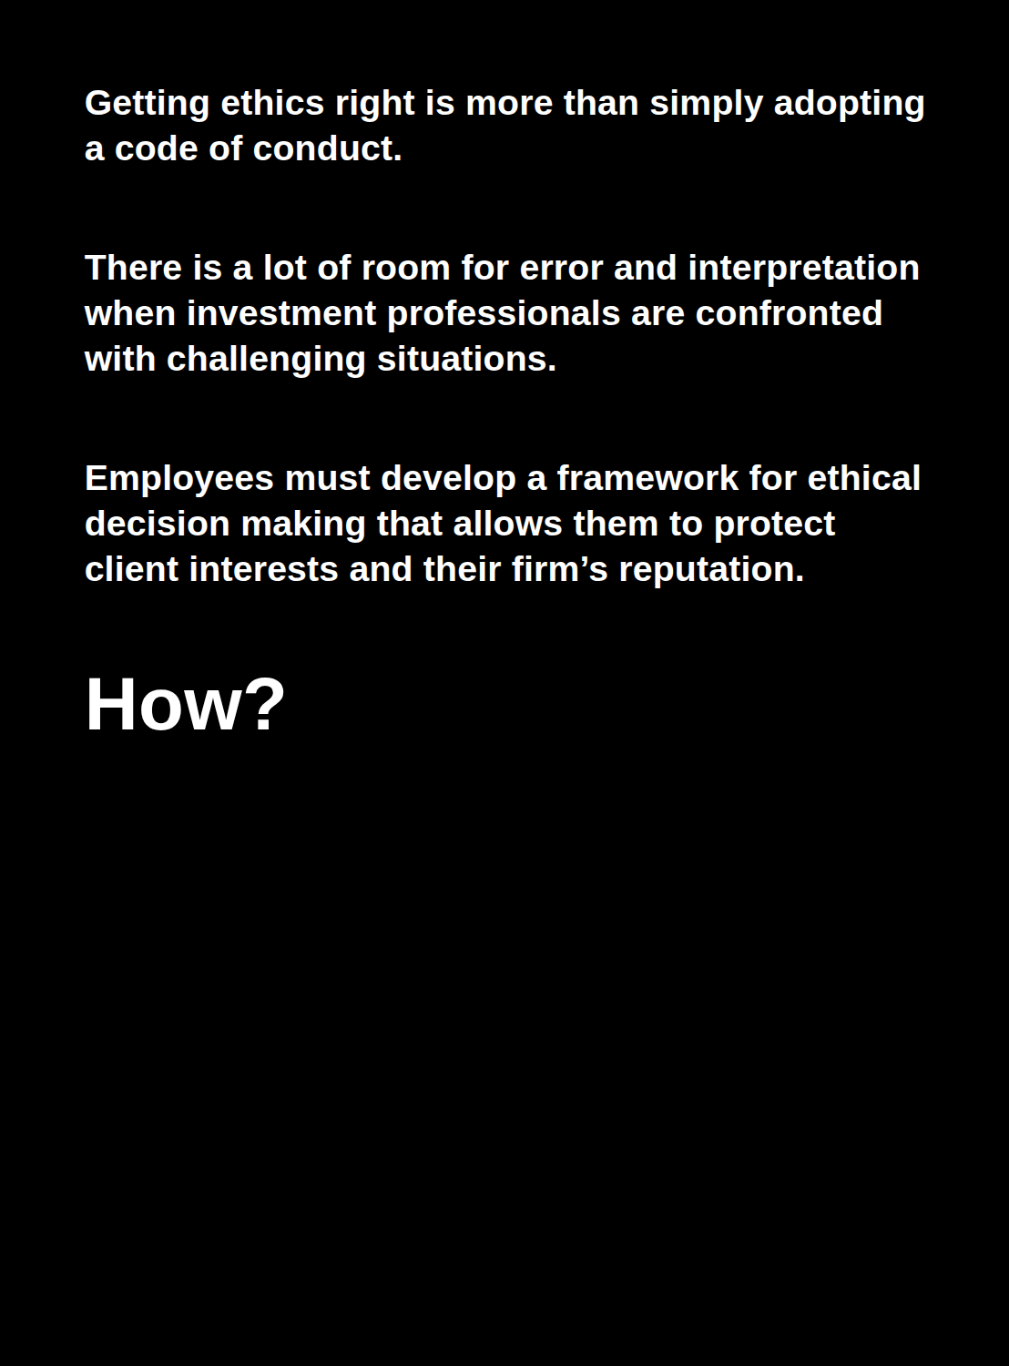Getting ethics right is more than simply adopting a code of conduct.
There is a lot of room for error and interpretation when investment professionals are confronted with challenging situations.
Employees must develop a framework for ethical decision making that allows them to protect client interests and their firm’s reputation.
How?